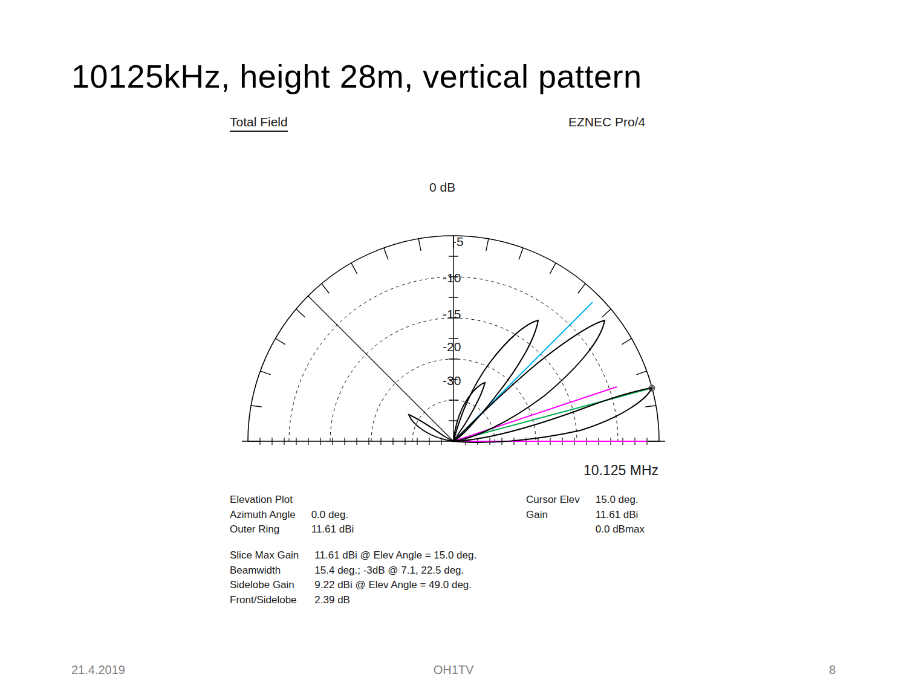10125kHz, height 28m, vertical pattern
Total Field
EZNEC Pro/4
0 dB
-5
-10
-15
-20
-30
10.125 MHz
| Elevation Plot | |
| Azimuth Angle | 0.0 deg. |
| Outer Ring | 11.61 dBi |
| Slice Max Gain | 11.61 dBi @ Elev Angle = 15.0 deg. |
| Beamwidth | 15.4 deg.; -3dB @ 7.1, 22.5 deg. |
| Sidelobe Gain | 9.22 dBi @ Elev Angle = 49.0 deg. |
| Front/Sidelobe | 2.39 dB |
| Cursor Elev | 15.0 deg. |
| Gain | 11.61 dBi |
| | 0.0 dBmax |
21.4.2019 OH1TV 8